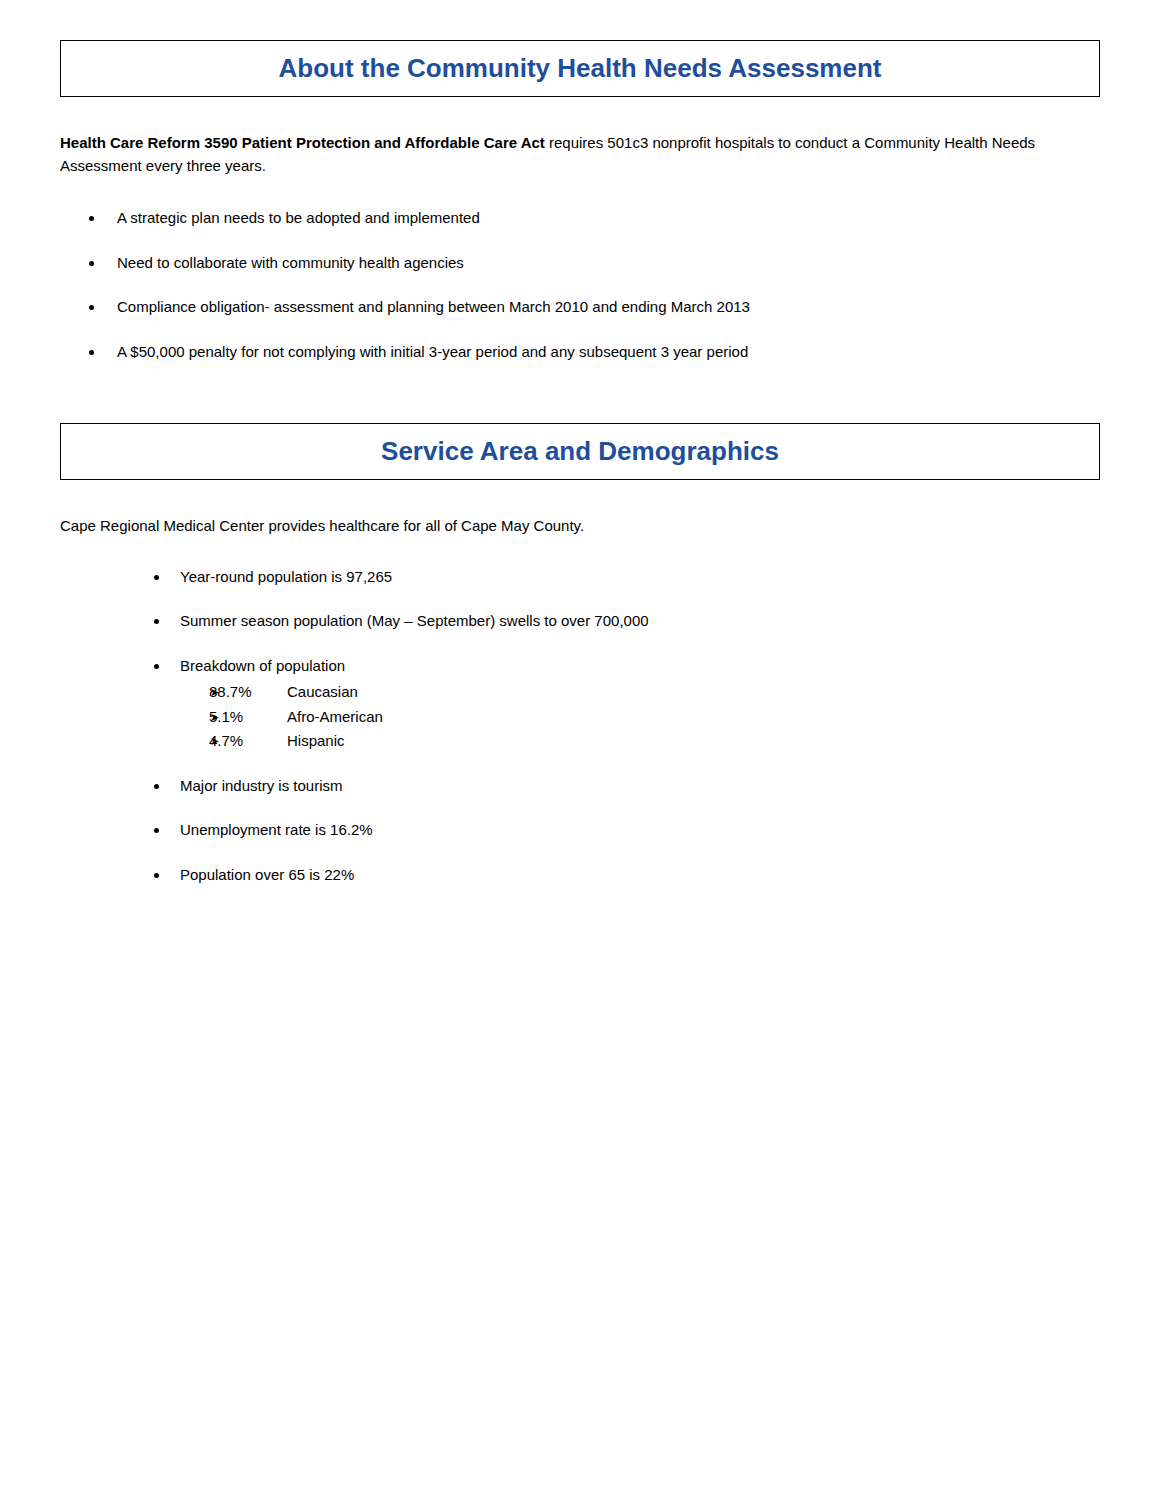About the Community Health Needs Assessment
Health Care Reform 3590 Patient Protection and Affordable Care Act requires 501c3 nonprofit hospitals to conduct a Community Health Needs Assessment every three years.
A strategic plan needs to be adopted and implemented
Need to collaborate with community health agencies
Compliance obligation- assessment and planning between March 2010 and ending March 2013
A $50,000 penalty for not complying with initial 3-year period and any subsequent 3 year period
Service Area and Demographics
Cape Regional Medical Center provides healthcare for all of Cape May County.
Year-round population is 97,265
Summer season population (May – September) swells to over 700,000
Breakdown of population
88.7% Caucasian
5.1% Afro-American
4.7% Hispanic
Major industry is tourism
Unemployment rate is 16.2%
Population over 65 is 22%